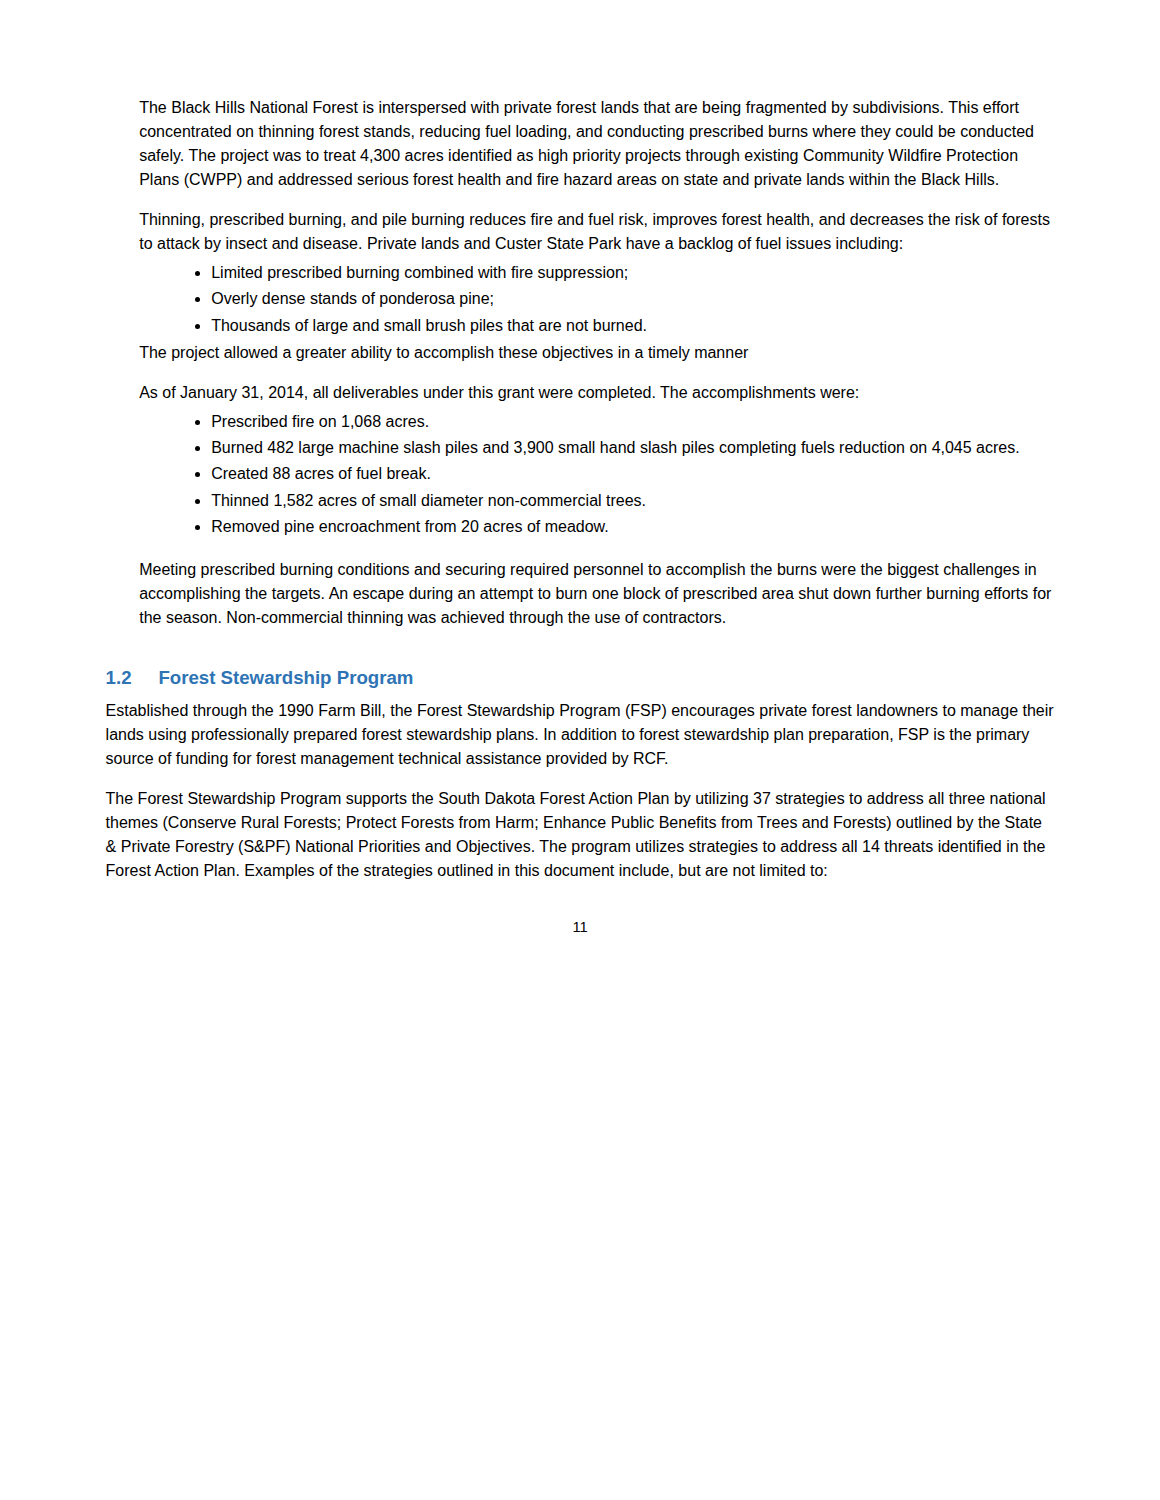The Black Hills National Forest is interspersed with private forest lands that are being fragmented by subdivisions. This effort concentrated on thinning forest stands, reducing fuel loading, and conducting prescribed burns where they could be conducted safely. The project was to treat 4,300 acres identified as high priority projects through existing Community Wildfire Protection Plans (CWPP) and addressed serious forest health and fire hazard areas on state and private lands within the Black Hills.
Thinning, prescribed burning, and pile burning reduces fire and fuel risk, improves forest health, and decreases the risk of forests to attack by insect and disease. Private lands and Custer State Park have a backlog of fuel issues including:
Limited prescribed burning combined with fire suppression;
Overly dense stands of ponderosa pine;
Thousands of large and small brush piles that are not burned.
The project allowed a greater ability to accomplish these objectives in a timely manner
As of January 31, 2014, all deliverables under this grant were completed. The accomplishments were:
Prescribed fire on 1,068 acres.
Burned 482 large machine slash piles and 3,900 small hand slash piles completing fuels reduction on 4,045 acres.
Created 88 acres of fuel break.
Thinned 1,582 acres of small diameter non-commercial trees.
Removed pine encroachment from 20 acres of meadow.
Meeting prescribed burning conditions and securing required personnel to accomplish the burns were the biggest challenges in accomplishing the targets. An escape during an attempt to burn one block of prescribed area shut down further burning efforts for the season. Non-commercial thinning was achieved through the use of contractors.
1.2 Forest Stewardship Program
Established through the 1990 Farm Bill, the Forest Stewardship Program (FSP) encourages private forest landowners to manage their lands using professionally prepared forest stewardship plans. In addition to forest stewardship plan preparation, FSP is the primary source of funding for forest management technical assistance provided by RCF.
The Forest Stewardship Program supports the South Dakota Forest Action Plan by utilizing 37 strategies to address all three national themes (Conserve Rural Forests; Protect Forests from Harm; Enhance Public Benefits from Trees and Forests) outlined by the State & Private Forestry (S&PF) National Priorities and Objectives. The program utilizes strategies to address all 14 threats identified in the Forest Action Plan. Examples of the strategies outlined in this document include, but are not limited to:
11